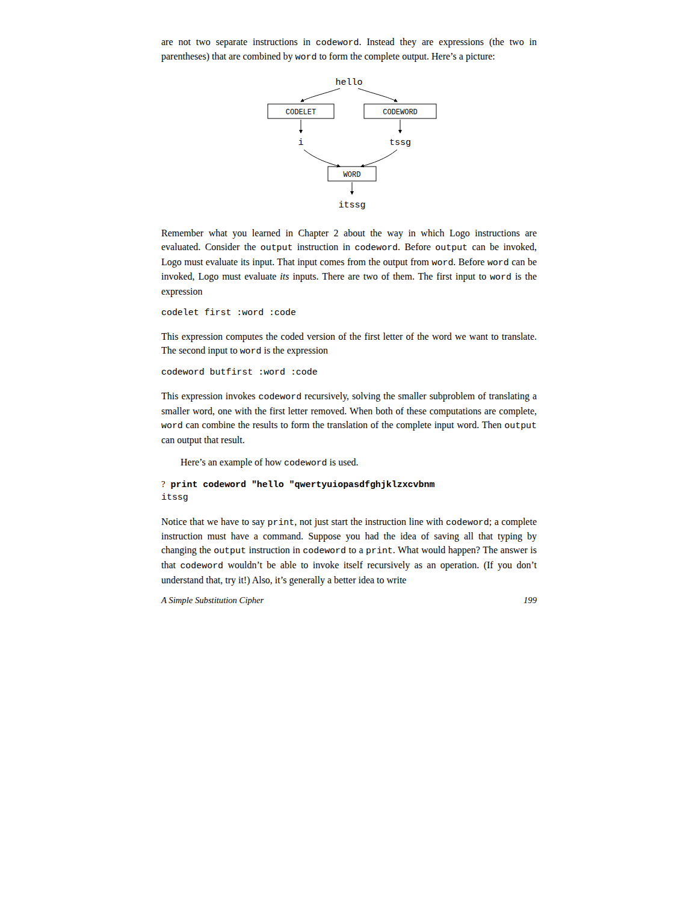are not two separate instructions in codeword. Instead they are expressions (the two in parentheses) that are combined by word to form the complete output. Here’s a picture:
hello CODELET CODEWORD i tssg WORD itssg
Remember what you learned in Chapter 2 about the way in which Logo instructions are evaluated. Consider the output instruction in codeword. Before output can be invoked, Logo must evaluate its input. That input comes from the output from word. Before word can be invoked, Logo must evaluate its inputs. There are two of them. The first input to word is the expression
codelet first :word :code
This expression computes the coded version of the first letter of the word we want to translate. The second input to word is the expression
codeword butfirst :word :code
This expression invokes codeword recursively, solving the smaller subproblem of translating a smaller word, one with the first letter removed. When both of these computations are complete, word can combine the results to form the translation of the complete input word. Then output can output that result.
Here’s an example of how codeword is used.
? print codeword "hello "qwertyuiopasdfghjklzxcvbnm
itssg
Notice that we have to say print, not just start the instruction line with codeword; a complete instruction must have a command. Suppose you had the idea of saving all that typing by changing the output instruction in codeword to a print. What would happen? The answer is that codeword wouldn’t be able to invoke itself recursively as an operation. (If you don’t understand that, try it!) Also, it’s generally a better idea to write
A Simple Substitution Cipher199